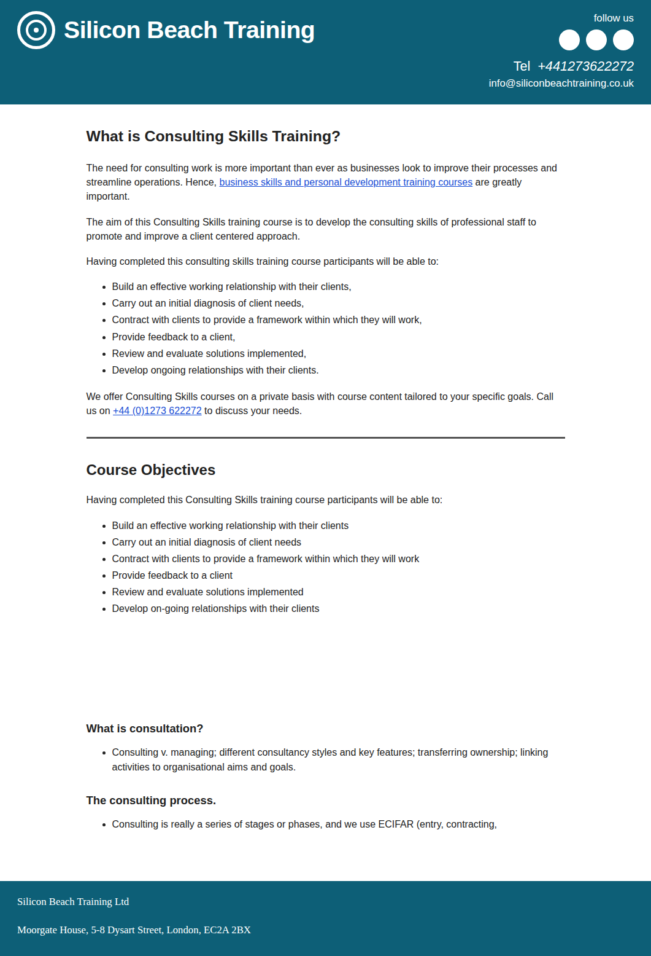Silicon Beach Training
follow us
f g+ in
Tel +441273622272
info@siliconbeachtraining.co.uk
What is Consulting Skills Training?
The need for consulting work is more important than ever as businesses look to improve their processes and streamline operations. Hence, business skills and personal development training courses are greatly important.
The aim of this Consulting Skills training course is to develop the consulting skills of professional staff to promote and improve a client centered approach.
Having completed this consulting skills training course participants will be able to:
Build an effective working relationship with their clients,
Carry out an initial diagnosis of client needs,
Contract with clients to provide a framework within which they will work,
Provide feedback to a client,
Review and evaluate solutions implemented,
Develop ongoing relationships with their clients.
We offer Consulting Skills courses on a private basis with course content tailored to your specific goals. Call us on +44 (0)1273 622272 to discuss your needs.
Course Objectives
Having completed this Consulting Skills training course participants will be able to:
Build an effective working relationship with their clients
Carry out an initial diagnosis of client needs
Contract with clients to provide a framework within which they will work
Provide feedback to a client
Review and evaluate solutions implemented
Develop on-going relationships with their clients
What is consultation?
Consulting v. managing; different consultancy styles and key features; transferring ownership; linking activities to organisational aims and goals.
The consulting process.
Consulting is really a series of stages or phases, and we use ECIFAR (entry, contracting,
Silicon Beach Training Ltd
Moorgate House, 5-8 Dysart Street, London, EC2A 2BX